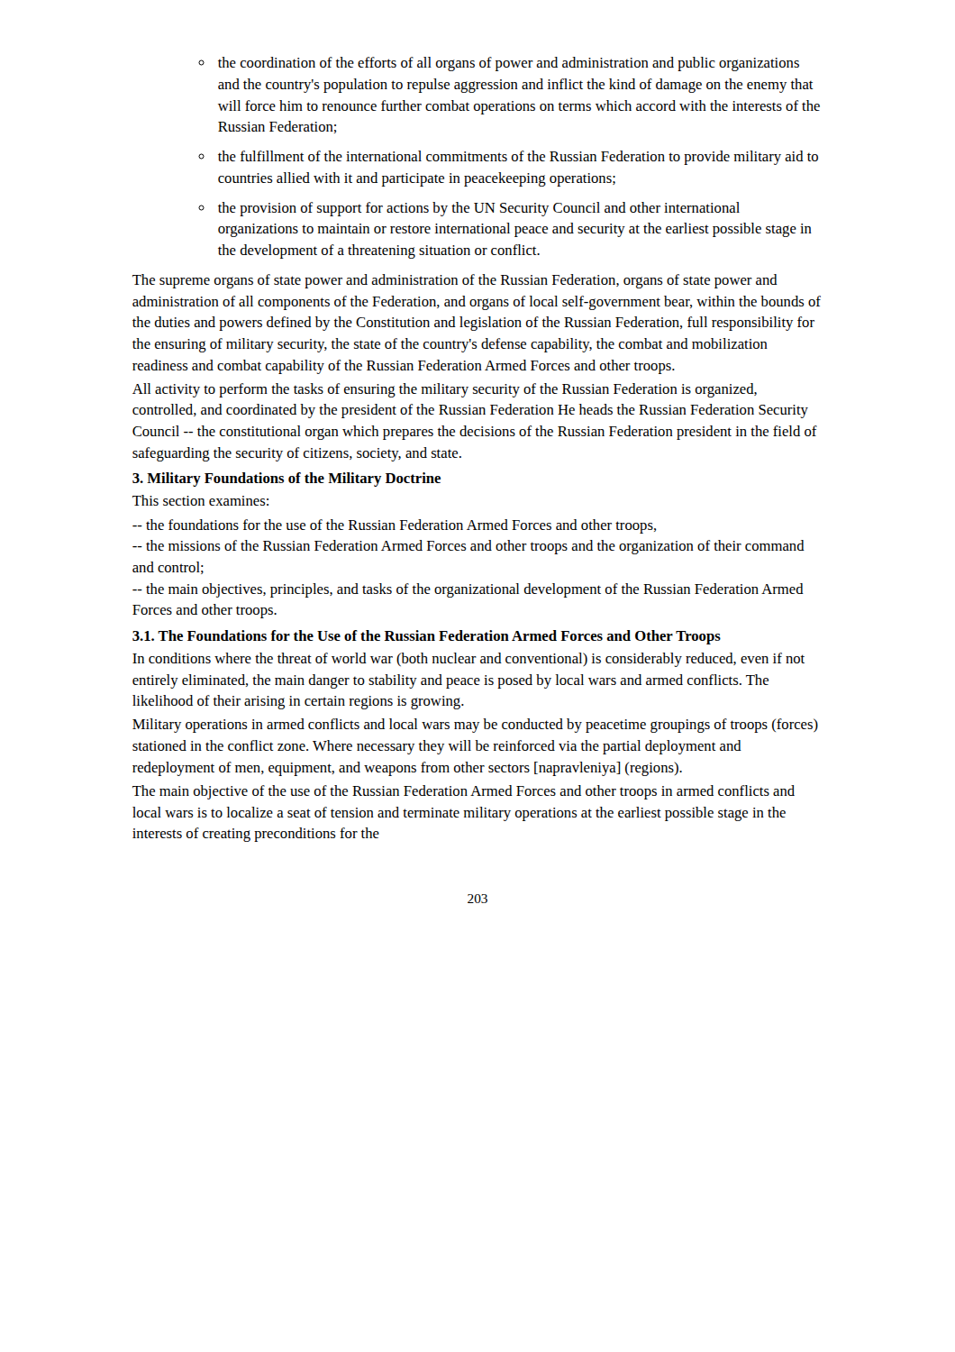the coordination of the efforts of all organs of power and administration and public organizations and the country's population to repulse aggression and inflict the kind of damage on the enemy that will force him to renounce further combat operations on terms which accord with the interests of the Russian Federation;
the fulfillment of the international commitments of the Russian Federation to provide military aid to countries allied with it and participate in peacekeeping operations;
the provision of support for actions by the UN Security Council and other international organizations to maintain or restore international peace and security at the earliest possible stage in the development of a threatening situation or conflict.
The supreme organs of state power and administration of the Russian Federation, organs of state power and administration of all components of the Federation, and organs of local self-government bear, within the bounds of the duties and powers defined by the Constitution and legislation of the Russian Federation, full responsibility for the ensuring of military security, the state of the country's defense capability, the combat and mobilization readiness and combat capability of the Russian Federation Armed Forces and other troops.
All activity to perform the tasks of ensuring the military security of the Russian Federation is organized, controlled, and coordinated by the president of the Russian Federation He heads the Russian Federation Security Council -- the constitutional organ which prepares the decisions of the Russian Federation president in the field of safeguarding the security of citizens, society, and state.
3. Military Foundations of the Military Doctrine
This section examines:
-- the foundations for the use of the Russian Federation Armed Forces and other troops,
-- the missions of the Russian Federation Armed Forces and other troops and the organization of their command and control;
-- the main objectives, principles, and tasks of the organizational development of the Russian Federation Armed Forces and other troops.
3.1. The Foundations for the Use of the Russian Federation Armed Forces and Other Troops
In conditions where the threat of world war (both nuclear and conventional) is considerably reduced, even if not entirely eliminated, the main danger to stability and peace is posed by local wars and armed conflicts. The likelihood of their arising in certain regions is growing.
Military operations in armed conflicts and local wars may be conducted by peacetime groupings of troops (forces) stationed in the conflict zone. Where necessary they will be reinforced via the partial deployment and redeployment of men, equipment, and weapons from other sectors [napravleniya] (regions).
The main objective of the use of the Russian Federation Armed Forces and other troops in armed conflicts and local wars is to localize a seat of tension and terminate military operations at the earliest possible stage in the interests of creating preconditions for the
203